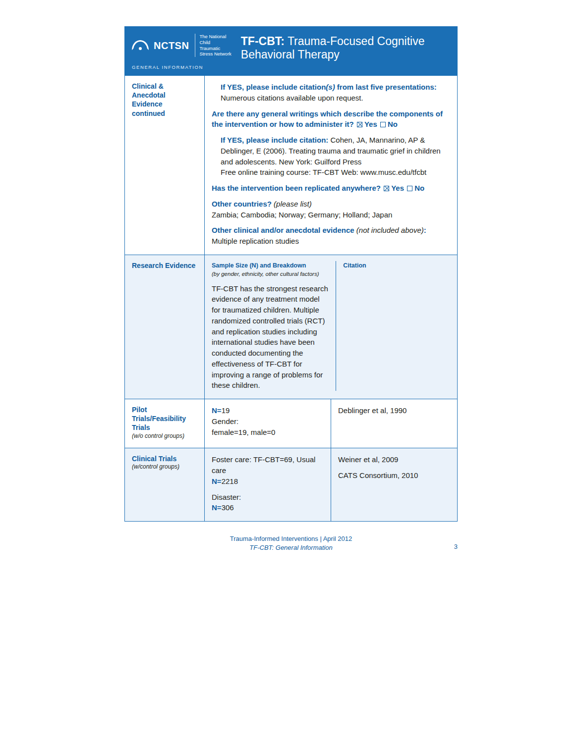NCTSN
The National Child
Traumatic Stress Network
GENERAL INFORMATION
TF-CBT: Trauma-Focused Cognitive
Behavioral Therapy
| Clinical & Anecdotal Evidence continued | If YES, please include citation (s) from last five presentations: Numerous citations available upon request. Are there any general writings which describe the components of the intervention or how to administer it? Yes No If YES, please include citation: Cohen, JA, Mannarino, AP & Deblinger, E (2006). Treating trauma and traumatic grief in children and adolescents. New York: Guilford Press Free online training course: TF-CBT Web: www.musc.edu/tfcbt Has the intervention been replicated anywhere? Yes No Other countries? (please list) Zambia; Cambodia; Norway; Germany; Holland; Japan Other clinical and/or anecdotal evidence (not included above) : Multiple replication studies |
| Research Evidence | Sample Size (N) and Breakdown (by gender, ethnicity, other cultural factors) TF-CBT has the strongest research evidence of any treatment model for traumatized children. Multiple randomized controlled trials (RCT) and replication studies including international studies have been conducted documenting the effectiveness of TF-CBT for improving a range of problems for these children. Citation |
| Pilot Trials/Feasibility Trials (w/o control groups) | N= 19 Gender: female=19, male=0 | Deblinger et al, 1990 |
| Clinical Trials (w/control groups) | Foster care: TF-CBT=69, Usual care N= 2218 Disaster: N= 306 | Weiner et al, 2009 CATS Consortium, 2010 |
Trauma-Informed Interventions | April 2012 TF-CBT: General Information
3